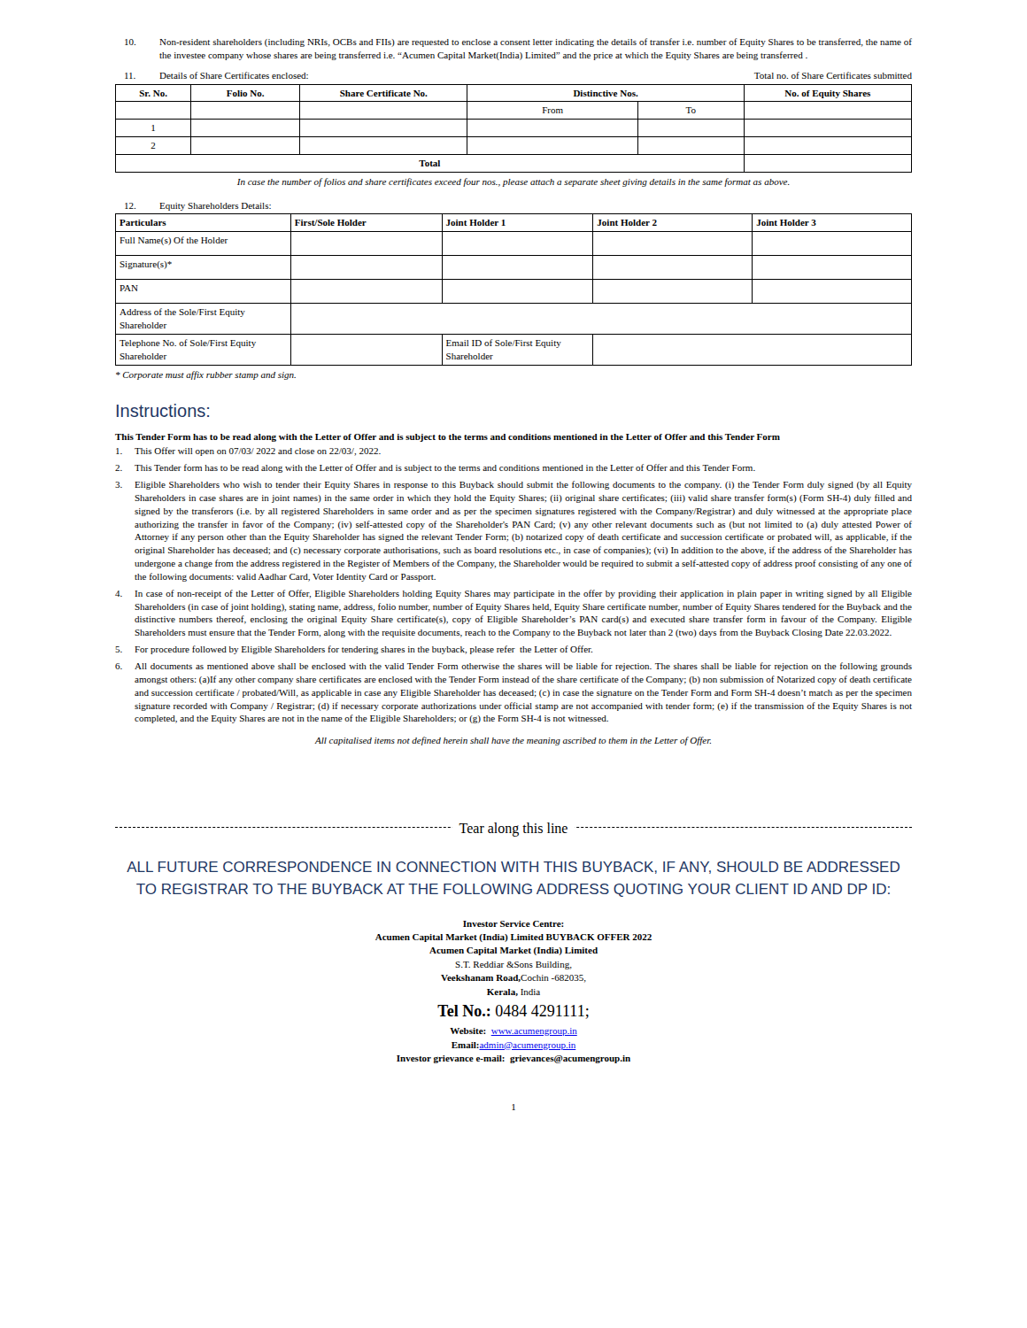10. Non-resident shareholders (including NRIs, OCBs and FIIs) are requested to enclose a consent letter indicating the details of transfer i.e. number of Equity Shares to be transferred, the name of the investee company whose shares are being transferred i.e. “Acumen Capital Market(India) Limited” and the price at which the Equity Shares are being transferred .
11. Details of Share Certificates enclosed:
Total no. of Share Certificates submitted
| Sr. No. | Folio No. | Share Certificate No. | Distinctive Nos. | No. of Equity Shares |
| --- | --- | --- | --- | --- |
| | | | From | To | |
| 1 | | | | | |
| 2 | | | | | |
| Total | |
In case the number of folios and share certificates exceed four nos., please attach a separate sheet giving details in the same format as above.
12. Equity Shareholders Details:
| Particulars | First/Sole Holder | Joint Holder 1 | Joint Holder 2 | Joint Holder 3 |
| --- | --- | --- | --- | --- |
| Full Name(s) Of the Holder | | | | |
| Signature(s)* | | | | |
| PAN | | | | |
| Address of the Sole/First Equity Shareholder | |
| Telephone No. of Sole/First Equity Shareholder | | Email ID of Sole/First Equity Shareholder | |
* Corporate must affix rubber stamp and sign.
Instructions:
This Tender Form has to be read along with the Letter of Offer and is subject to the terms and conditions mentioned in the Letter of Offer and this Tender Form
1. This Offer will open on 07/03/ 2022 and close on 22/03/, 2022.
2. This Tender form has to be read along with the Letter of Offer and is subject to the terms and conditions mentioned in the Letter of Offer and this Tender Form.
3. Eligible Shareholders who wish to tender their Equity Shares in response to this Buyback should submit the following documents to the company. (i) the Tender Form duly signed (by all Equity Shareholders in case shares are in joint names) in the same order in which they hold the Equity Shares; (ii) original share certificates; (iii) valid share transfer form(s) (Form SH-4) duly filled and signed by the transferors (i.e. by all registered Shareholders in same order and as per the specimen signatures registered with the Company/Registrar) and duly witnessed at the appropriate place authorizing the transfer in favor of the Company; (iv) self-attested copy of the Shareholder's PAN Card; (v) any other relevant documents such as (but not limited to (a) duly attested Power of Attorney if any person other than the Equity Shareholder has signed the relevant Tender Form; (b) notarized copy of death certificate and succession certificate or probated will, as applicable, if the original Shareholder has deceased; and (c) necessary corporate authorisations, such as board resolutions etc., in case of companies); (vi) In addition to the above, if the address of the Shareholder has undergone a change from the address registered in the Register of Members of the Company, the Shareholder would be required to submit a self-attested copy of address proof consisting of any one of the following documents: valid Aadhar Card, Voter Identity Card or Passport.
4. In case of non-receipt of the Letter of Offer, Eligible Shareholders holding Equity Shares may participate in the offer by providing their application in plain paper in writing signed by all Eligible Shareholders (in case of joint holding), stating name, address, folio number, number of Equity Shares held, Equity Share certificate number, number of Equity Shares tendered for the Buyback and the distinctive numbers thereof, enclosing the original Equity Share certificate(s), copy of Eligible Shareholder’s PAN card(s) and executed share transfer form in favour of the Company. Eligible Shareholders must ensure that the Tender Form, along with the requisite documents, reach to the Company to the Buyback not later than 2 (two) days from the Buyback Closing Date 22.03.2022.
5. For procedure followed by Eligible Shareholders for tendering shares in the buyback, please refer the Letter of Offer.
6. All documents as mentioned above shall be enclosed with the valid Tender Form otherwise the shares will be liable for rejection. The shares shall be liable for rejection on the following grounds amongst others: (a)If any other company share certificates are enclosed with the Tender Form instead of the share certificate of the Company; (b) non submission of Notarized copy of death certificate and succession certificate / probated/Will, as applicable in case any Eligible Shareholder has deceased; (c) in case the signature on the Tender Form and Form SH-4 doesn’t match as per the specimen signature recorded with Company / Registrar; (d) if necessary corporate authorizations under official stamp are not accompanied with tender form; (e) if the transmission of the Equity Shares is not completed, and the Equity Shares are not in the name of the Eligible Shareholders; or (g) the Form SH-4 is not witnessed.
All capitalised items not defined herein shall have the meaning ascribed to them in the Letter of Offer.
Tear along this line
ALL FUTURE CORRESPONDENCE IN CONNECTION WITH THIS BUYBACK, IF ANY, SHOULD BE ADDRESSED TO REGISTRAR TO THE BUYBACK AT THE FOLLOWING ADDRESS QUOTING YOUR CLIENT ID AND DP ID:
Investor Service Centre:
Acumen Capital Market (India) Limited BUYBACK OFFER 2022
Acumen Capital Market (India) Limited
S.T. Reddiar &Sons Building,
Veekshanam Road, Cochin -682035,
Kerala, India
Tel No.: 0484 4291111;
Website: www.acumengroup.in
Email: admin@acumengroup.in
Investor grievance e-mail: grievances@acumengroup.in
1